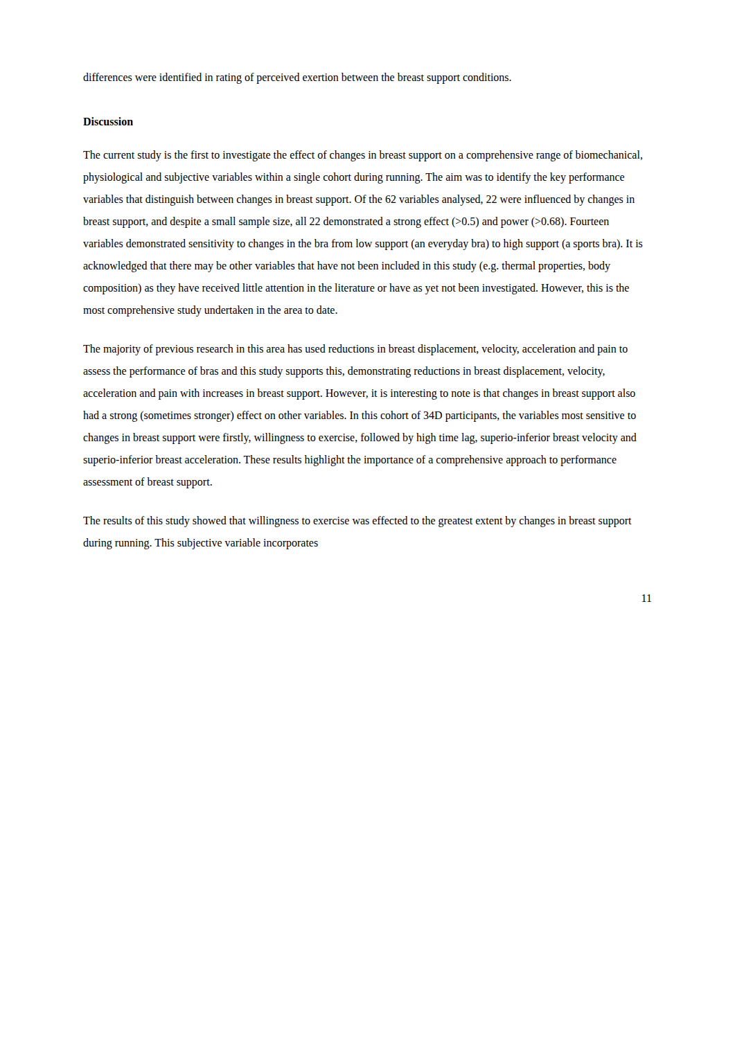differences were identified in rating of perceived exertion between the breast support conditions.
Discussion
The current study is the first to investigate the effect of changes in breast support on a comprehensive range of biomechanical, physiological and subjective variables within a single cohort during running. The aim was to identify the key performance variables that distinguish between changes in breast support. Of the 62 variables analysed, 22 were influenced by changes in breast support, and despite a small sample size, all 22 demonstrated a strong effect (>0.5) and power (>0.68). Fourteen variables demonstrated sensitivity to changes in the bra from low support (an everyday bra) to high support (a sports bra). It is acknowledged that there may be other variables that have not been included in this study (e.g. thermal properties, body composition) as they have received little attention in the literature or have as yet not been investigated. However, this is the most comprehensive study undertaken in the area to date.
The majority of previous research in this area has used reductions in breast displacement, velocity, acceleration and pain to assess the performance of bras and this study supports this, demonstrating reductions in breast displacement, velocity, acceleration and pain with increases in breast support. However, it is interesting to note is that changes in breast support also had a strong (sometimes stronger) effect on other variables. In this cohort of 34D participants, the variables most sensitive to changes in breast support were firstly, willingness to exercise, followed by high time lag, superio-inferior breast velocity and superio-inferior breast acceleration. These results highlight the importance of a comprehensive approach to performance assessment of breast support.
The results of this study showed that willingness to exercise was effected to the greatest extent by changes in breast support during running. This subjective variable incorporates
11